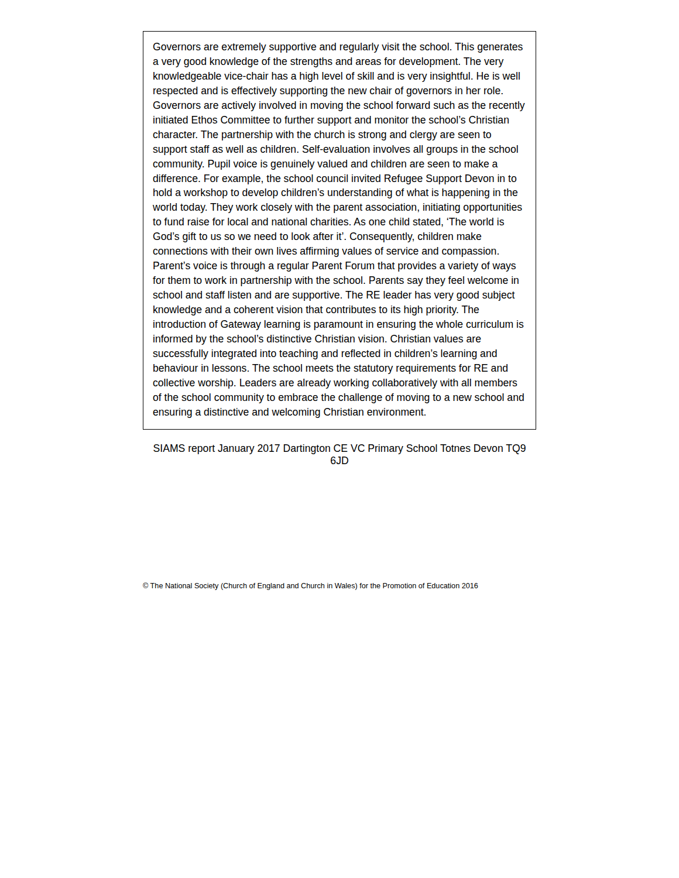Governors are extremely supportive and regularly visit the school. This generates a very good knowledge of the strengths and areas for development. The very knowledgeable vice-chair has a high level of skill and is very insightful. He is well respected and is effectively supporting the new chair of governors in her role. Governors are actively involved in moving the school forward such as the recently initiated Ethos Committee to further support and monitor the school’s Christian character. The partnership with the church is strong and clergy are seen to support staff as well as children. Self-evaluation involves all groups in the school community. Pupil voice is genuinely valued and children are seen to make a difference. For example, the school council invited Refugee Support Devon in to hold a workshop to develop children’s understanding of what is happening in the world today. They work closely with the parent association, initiating opportunities to fund raise for local and national charities. As one child stated, ‘The world is God’s gift to us so we need to look after it’. Consequently, children make connections with their own lives affirming values of service and compassion. Parent’s voice is through a regular Parent Forum that provides a variety of ways for them to work in partnership with the school. Parents say they feel welcome in school and staff listen and are supportive. The RE leader has very good subject knowledge and a coherent vision that contributes to its high priority. The introduction of Gateway learning is paramount in ensuring the whole curriculum is informed by the school’s distinctive Christian vision. Christian values are successfully integrated into teaching and reflected in children’s learning and behaviour in lessons. The school meets the statutory requirements for RE and collective worship. Leaders are already working collaboratively with all members of the school community to embrace the challenge of moving to a new school and ensuring a distinctive and welcoming Christian environment.
SIAMS report January 2017 Dartington CE VC Primary School Totnes Devon TQ9 6JD
© The National Society (Church of England and Church in Wales) for the Promotion of Education 2016